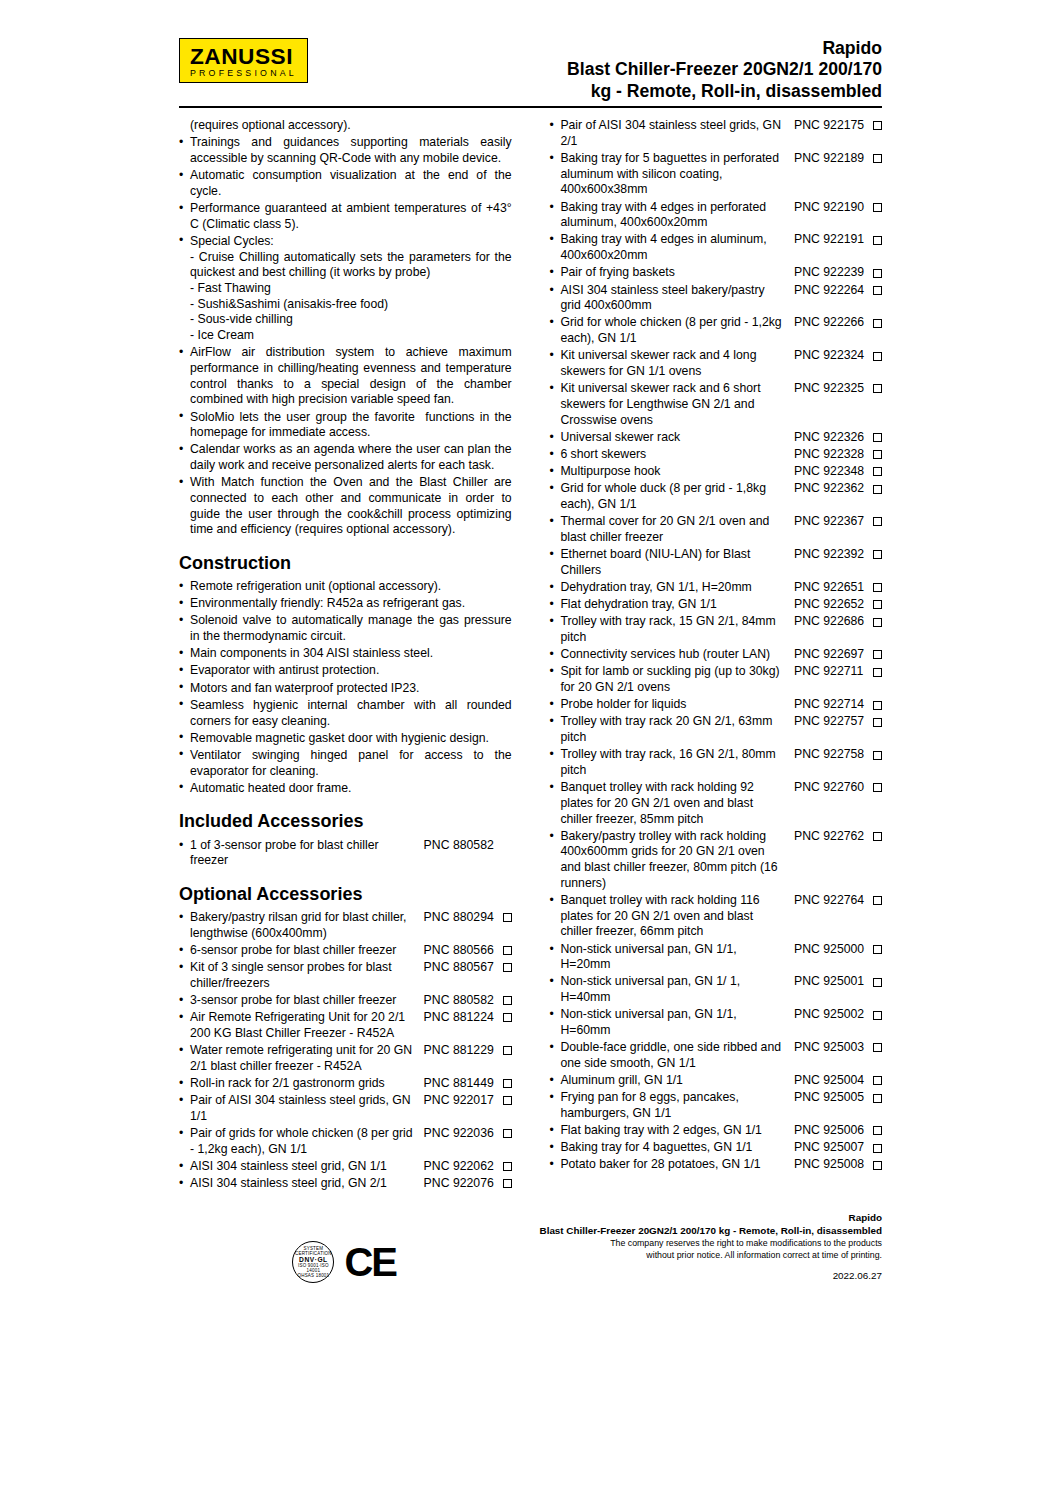ZANUSSI PROFESSIONAL
Rapido
Blast Chiller-Freezer 20GN2/1 200/170
kg - Remote, Roll-in, disassembled
(requires optional accessory).
Trainings and guidances supporting materials easily accessible by scanning QR-Code with any mobile device.
Automatic consumption visualization at the end of the cycle.
Performance guaranteed at ambient temperatures of +43° C (Climatic class 5).
Special Cycles:
- Cruise Chilling automatically sets the parameters for the quickest and best chilling (it works by probe)
- Fast Thawing
- Sushi&Sashimi (anisakis-free food)
- Sous-vide chilling
- Ice Cream
AirFlow air distribution system to achieve maximum performance in chilling/heating evenness and temperature control thanks to a special design of the chamber combined with high precision variable speed fan.
SoloMio lets the user group the favorite functions in the homepage for immediate access.
Calendar works as an agenda where the user can plan the daily work and receive personalized alerts for each task.
With Match function the Oven and the Blast Chiller are connected to each other and communicate in order to guide the user through the cook&chill process optimizing time and efficiency (requires optional accessory).
Construction
Remote refrigeration unit (optional accessory).
Environmentally friendly: R452a as refrigerant gas.
Solenoid valve to automatically manage the gas pressure in the thermodynamic circuit.
Main components in 304 AISI stainless steel.
Evaporator with antirust protection.
Motors and fan waterproof protected IP23.
Seamless hygienic internal chamber with all rounded corners for easy cleaning.
Removable magnetic gasket door with hygienic design.
Ventilator swinging hinged panel for access to the evaporator for cleaning.
Automatic heated door frame.
Included Accessories
•
1 of 3-sensor probe for blast chiller freezer
PNC 880582
Optional Accessories
•
Bakery/pastry rilsan grid for blast chiller, lengthwise (600x400mm)
PNC 880294
•
6-sensor probe for blast chiller freezer
PNC 880566
•
Kit of 3 single sensor probes for blast chiller/freezers
PNC 880567
•
3-sensor probe for blast chiller freezer
PNC 880582
•
Air Remote Refrigerating Unit for 20 2/1 200 KG Blast Chiller Freezer - R452A
PNC 881224
•
Water remote refrigerating unit for 20 GN 2/1 blast chiller freezer - R452A
PNC 881229
•
Roll-in rack for 2/1 gastronorm grids
PNC 881449
•
Pair of AISI 304 stainless steel grids, GN 1/1
PNC 922017
•
Pair of grids for whole chicken (8 per grid - 1,2kg each), GN 1/1
PNC 922036
•
AISI 304 stainless steel grid, GN 1/1
PNC 922062
•
AISI 304 stainless steel grid, GN 2/1
PNC 922076
•
Pair of AISI 304 stainless steel grids, GN 2/1
PNC 922175
•
Baking tray for 5 baguettes in perforated aluminum with silicon coating, 400x600x38mm
PNC 922189
•
Baking tray with 4 edges in perforated aluminum, 400x600x20mm
PNC 922190
•
Baking tray with 4 edges in aluminum, 400x600x20mm
PNC 922191
•
Pair of frying baskets
PNC 922239
•
AISI 304 stainless steel bakery/pastry grid 400x600mm
PNC 922264
•
Grid for whole chicken (8 per grid - 1,2kg each), GN 1/1
PNC 922266
•
Kit universal skewer rack and 4 long skewers for GN 1/1 ovens
PNC 922324
•
Kit universal skewer rack and 6 short skewers for Lengthwise GN 2/1 and Crosswise ovens
PNC 922325
•
Universal skewer rack
PNC 922326
•
6 short skewers
PNC 922328
•
Multipurpose hook
PNC 922348
•
Grid for whole duck (8 per grid - 1,8kg each), GN 1/1
PNC 922362
•
Thermal cover for 20 GN 2/1 oven and blast chiller freezer
PNC 922367
•
Ethernet board (NIU-LAN) for Blast Chillers
PNC 922392
•
Dehydration tray, GN 1/1, H=20mm
PNC 922651
•
Flat dehydration tray, GN 1/1
PNC 922652
•
Trolley with tray rack, 15 GN 2/1, 84mm pitch
PNC 922686
•
Connectivity services hub (router LAN)
PNC 922697
•
Spit for lamb or suckling pig (up to 30kg) for 20 GN 2/1 ovens
PNC 922711
•
Probe holder for liquids
PNC 922714
•
Trolley with tray rack 20 GN 2/1, 63mm pitch
PNC 922757
•
Trolley with tray rack, 16 GN 2/1, 80mm pitch
PNC 922758
•
Banquet trolley with rack holding 92 plates for 20 GN 2/1 oven and blast chiller freezer, 85mm pitch
PNC 922760
•
Bakery/pastry trolley with rack holding 400x600mm grids for 20 GN 2/1 oven and blast chiller freezer, 80mm pitch (16 runners)
PNC 922762
•
Banquet trolley with rack holding 116 plates for 20 GN 2/1 oven and blast chiller freezer, 66mm pitch
PNC 922764
•
Non-stick universal pan, GN 1/1, H=20mm
PNC 925000
•
Non-stick universal pan, GN 1/ 1, H=40mm
PNC 925001
•
Non-stick universal pan, GN 1/1, H=60mm
PNC 925002
•
Double-face griddle, one side ribbed and one side smooth, GN 1/1
PNC 925003
•
Aluminum grill, GN 1/1
PNC 925004
•
Frying pan for 8 eggs, pancakes, hamburgers, GN 1/1
PNC 925005
•
Flat baking tray with 2 edges, GN 1/1
PNC 925006
•
Baking tray for 4 baguettes, GN 1/1
PNC 925007
•
Potato baker for 28 potatoes, GN 1/1
PNC 925008
SYSTEM CERTIFICATION
DNV·GL
ISO 9001·ISO 14001
OHSAS 18001
CE
Rapido
Blast Chiller-Freezer 20GN2/1 200/170 kg - Remote, Roll-in, disassembled
The company reserves the right to make modifications to the products
without prior notice. All information correct at time of printing.
2022.06.27